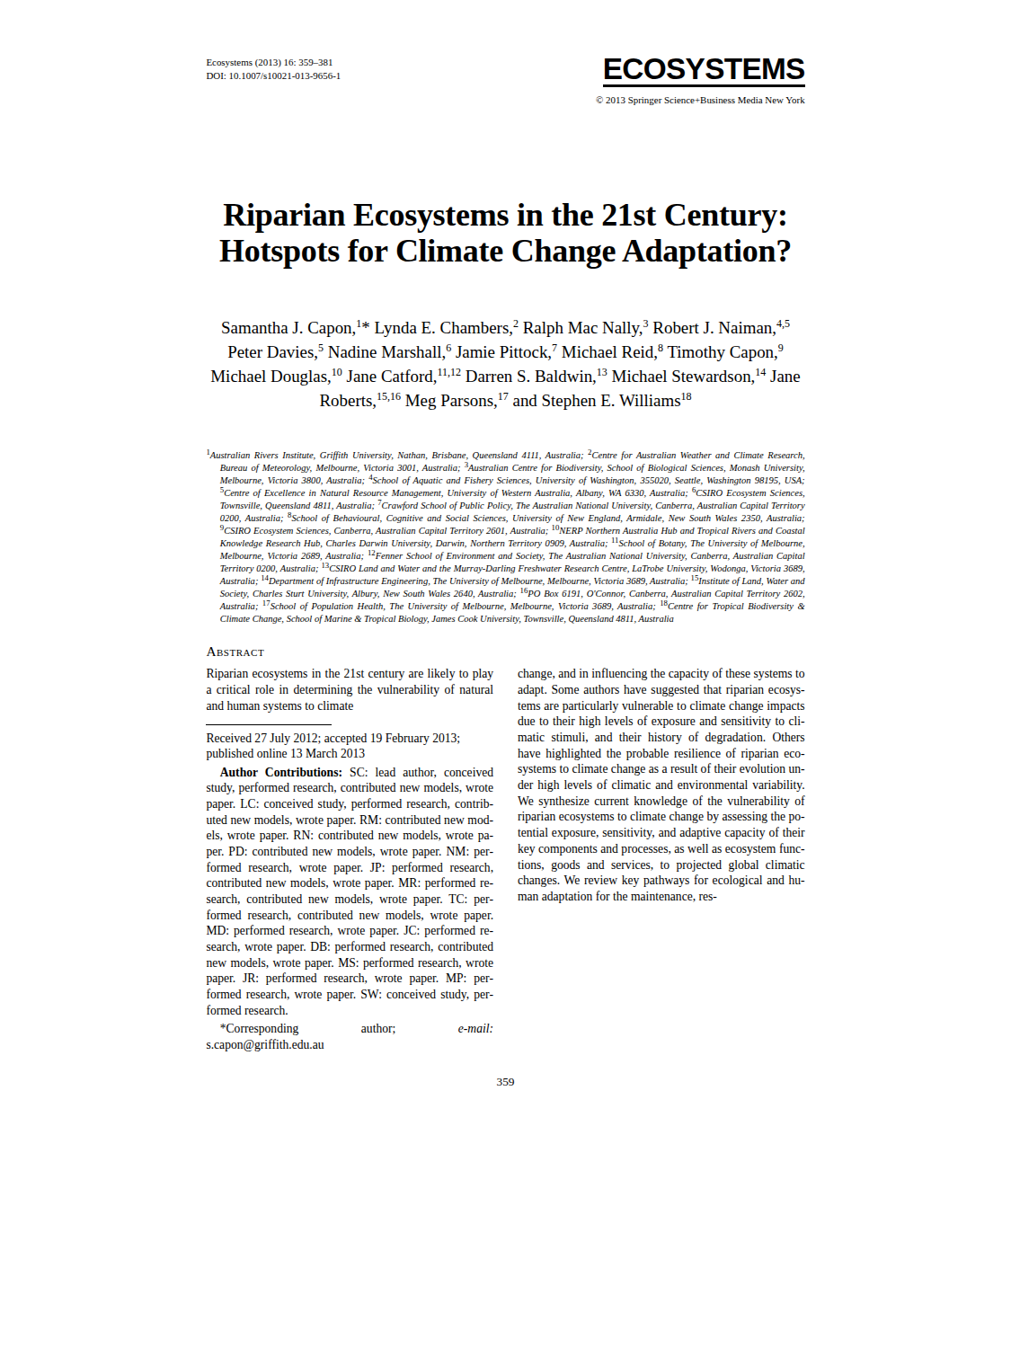Ecosystems (2013) 16: 359–381
DOI: 10.1007/s10021-013-9656-1
ECOSYSTEMS
© 2013 Springer Science+Business Media New York
Riparian Ecosystems in the 21st Century: Hotspots for Climate Change Adaptation?
Samantha J. Capon,1* Lynda E. Chambers,2 Ralph Mac Nally,3 Robert J. Naiman,4,5 Peter Davies,5 Nadine Marshall,6 Jamie Pittock,7 Michael Reid,8 Timothy Capon,9 Michael Douglas,10 Jane Catford,11,12 Darren S. Baldwin,13 Michael Stewardson,14 Jane Roberts,15,16 Meg Parsons,17 and Stephen E. Williams18
1Australian Rivers Institute, Griffith University, Nathan, Brisbane, Queensland 4111, Australia; 2Centre for Australian Weather and Climate Research, Bureau of Meteorology, Melbourne, Victoria 3001, Australia; 3Australian Centre for Biodiversity, School of Biological Sciences, Monash University, Melbourne, Victoria 3800, Australia; 4School of Aquatic and Fishery Sciences, University of Washington, 355020, Seattle, Washington 98195, USA; 5Centre of Excellence in Natural Resource Management, University of Western Australia, Albany, WA 6330, Australia; 6CSIRO Ecosystem Sciences, Townsville, Queensland 4811, Australia; 7Crawford School of Public Policy, The Australian National University, Canberra, Australian Capital Territory 0200, Australia; 8School of Behavioural, Cognitive and Social Sciences, University of New England, Armidale, New South Wales 2350, Australia; 9CSIRO Ecosystem Sciences, Canberra, Australian Capital Territory 2601, Australia; 10NERP Northern Australia Hub and Tropical Rivers and Coastal Knowledge Research Hub, Charles Darwin University, Darwin, Northern Territory 0909, Australia; 11School of Botany, The University of Melbourne, Melbourne, Victoria 2689, Australia; 12Fenner School of Environment and Society, The Australian National University, Canberra, Australian Capital Territory 0200, Australia; 13CSIRO Land and Water and the Murray-Darling Freshwater Research Centre, LaTrobe University, Wodonga, Victoria 3689, Australia; 14Department of Infrastructure Engineering, The University of Melbourne, Melbourne, Victoria 3689, Australia; 15Institute of Land, Water and Society, Charles Sturt University, Albury, New South Wales 2640, Australia; 16PO Box 6191, O'Connor, Canberra, Australian Capital Territory 2602, Australia; 17School of Population Health, The University of Melbourne, Melbourne, Victoria 3689, Australia; 18Centre for Tropical Biodiversity & Climate Change, School of Marine & Tropical Biology, James Cook University, Townsville, Queensland 4811, Australia
Abstract
Riparian ecosystems in the 21st century are likely to play a critical role in determining the vulnerability of natural and human systems to climate
Received 27 July 2012; accepted 19 February 2013;
published online 13 March 2013
Author Contributions: SC: lead author, conceived study, performed research, contributed new models, wrote paper. LC: conceived study, performed research, contributed new models, wrote paper. RM: contributed new models, wrote paper. RN: contributed new models, wrote paper. PD: contributed new models, wrote paper. NM: performed research, wrote paper. JP: performed research, contributed new models, wrote paper. MR: performed research, contributed new models, wrote paper. TC: performed research, contributed new models, wrote paper. MD: performed research, wrote paper. JC: performed research, wrote paper. DB: performed research, contributed new models, wrote paper. MS: performed research, wrote paper. JR: performed research, wrote paper. MP: performed research, wrote paper. SW: conceived study, performed research.
*Corresponding author; e-mail: s.capon@griffith.edu.au
change, and in influencing the capacity of these systems to adapt. Some authors have suggested that riparian ecosystems are particularly vulnerable to climate change impacts due to their high levels of exposure and sensitivity to climatic stimuli, and their history of degradation. Others have highlighted the probable resilience of riparian ecosystems to climate change as a result of their evolution under high levels of climatic and environmental variability. We synthesize current knowledge of the vulnerability of riparian ecosystems to climate change by assessing the potential exposure, sensitivity, and adaptive capacity of their key components and processes, as well as ecosystem functions, goods and services, to projected global climatic changes. We review key pathways for ecological and human adaptation for the maintenance, res-
359